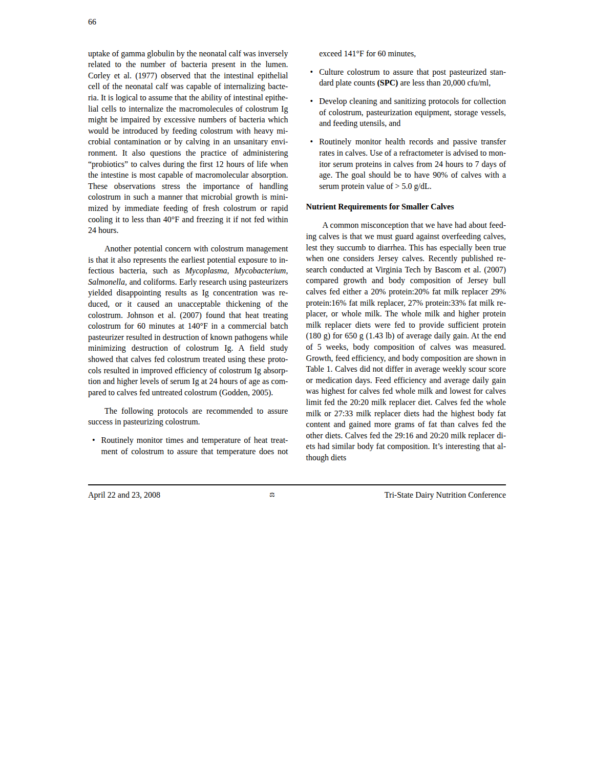66
uptake of gamma globulin by the neonatal calf was inversely related to the number of bacteria present in the lumen. Corley et al. (1977) observed that the intestinal epithelial cell of the neonatal calf was capable of internalizing bacteria. It is logical to assume that the ability of intestinal epithelial cells to internalize the macromolecules of colostrum Ig might be impaired by excessive numbers of bacteria which would be introduced by feeding colostrum with heavy microbial contamination or by calving in an unsanitary environment. It also questions the practice of administering “probiotics” to calves during the first 12 hours of life when the intestine is most capable of macromolecular absorption. These observations stress the importance of handling colostrum in such a manner that microbial growth is minimized by immediate feeding of fresh colostrum or rapid cooling it to less than 40°F and freezing it if not fed within 24 hours.
Another potential concern with colostrum management is that it also represents the earliest potential exposure to infectious bacteria, such as Mycoplasma, Mycobacterium, Salmonella, and coliforms. Early research using pasteurizers yielded disappointing results as Ig concentration was reduced, or it caused an unacceptable thickening of the colostrum. Johnson et al. (2007) found that heat treating colostrum for 60 minutes at 140°F in a commercial batch pasteurizer resulted in destruction of known pathogens while minimizing destruction of colostrum Ig. A field study showed that calves fed colostrum treated using these protocols resulted in improved efficiency of colostrum Ig absorption and higher levels of serum Ig at 24 hours of age as compared to calves fed untreated colostrum (Godden, 2005).
The following protocols are recommended to assure success in pasteurizing colostrum.
Routinely monitor times and temperature of heat treatment of colostrum to assure that temperature does not exceed 141°F for 60 minutes,
Culture colostrum to assure that post pasteurized standard plate counts (SPC) are less than 20,000 cfu/ml,
Develop cleaning and sanitizing protocols for collection of colostrum, pasteurization equipment, storage vessels, and feeding utensils, and
Routinely monitor health records and passive transfer rates in calves. Use of a refractometer is advised to monitor serum proteins in calves from 24 hours to 7 days of age. The goal should be to have 90% of calves with a serum protein value of > 5.0 g/dL.
Nutrient Requirements for Smaller Calves
A common misconception that we have had about feeding calves is that we must guard against overfeeding calves, lest they succumb to diarrhea. This has especially been true when one considers Jersey calves. Recently published research conducted at Virginia Tech by Bascom et al. (2007) compared growth and body composition of Jersey bull calves fed either a 20% protein:20% fat milk replacer 29% protein:16% fat milk replacer, 27% protein:33% fat milk replacer, or whole milk. The whole milk and higher protein milk replacer diets were fed to provide sufficient protein (180 g) for 650 g (1.43 lb) of average daily gain. At the end of 5 weeks, body composition of calves was measured. Growth, feed efficiency, and body composition are shown in Table 1. Calves did not differ in average weekly scour score or medication days. Feed efficiency and average daily gain was highest for calves fed whole milk and lowest for calves limit fed the 20:20 milk replacer diet. Calves fed the whole milk or 27:33 milk replacer diets had the highest body fat content and gained more grams of fat than calves fed the other diets. Calves fed the 29:16 and 20:20 milk replacer diets had similar body fat composition. It’s interesting that although diets
April 22 and 23, 2008 ⚖ Tri-State Dairy Nutrition Conference